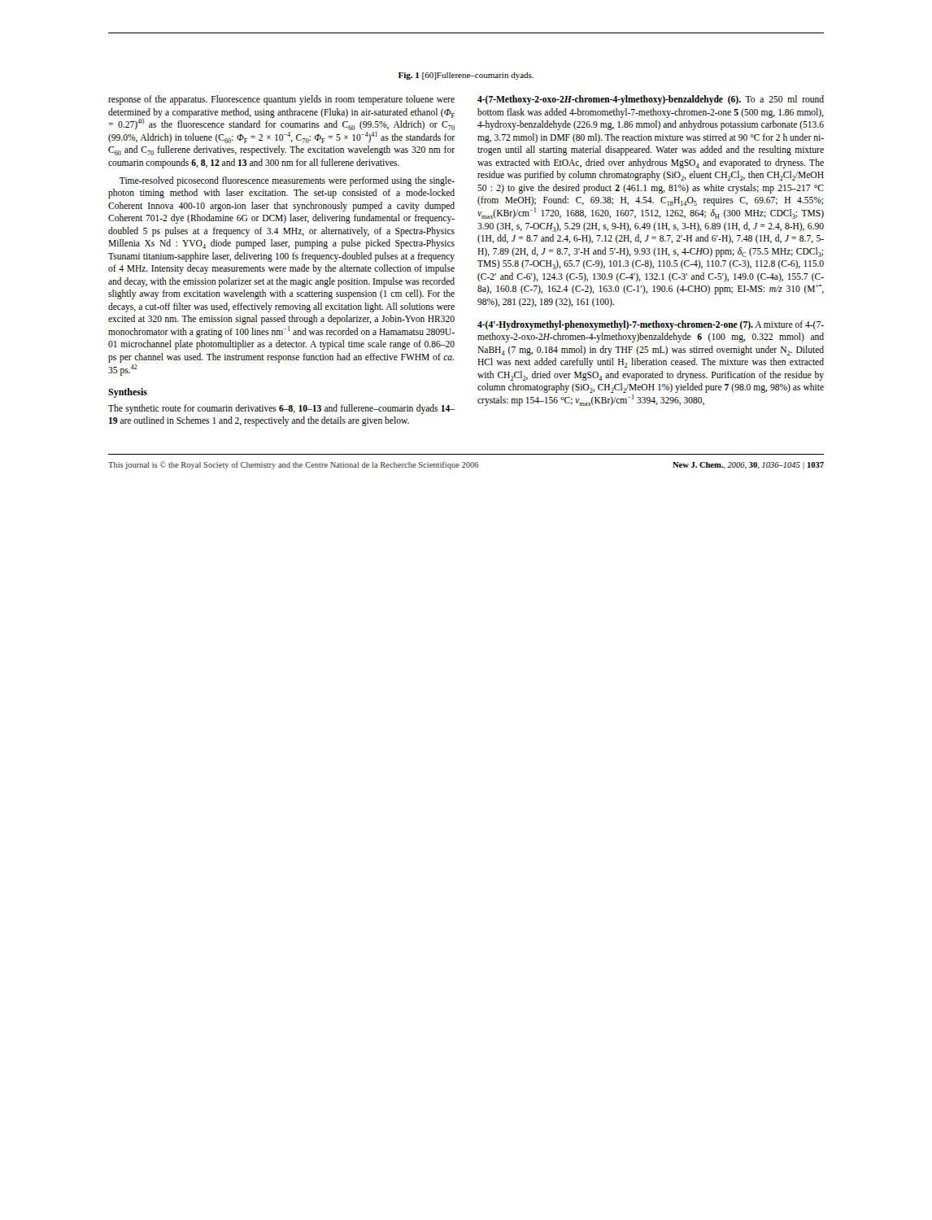Fig. 1 [60]Fullerene–coumarin dyads.
response of the apparatus. Fluorescence quantum yields in room temperature toluene were determined by a comparative method, using anthracene (Fluka) in air-saturated ethanol (ΦF = 0.27)40 as the fluorescence standard for coumarins and C60 (99.5%, Aldrich) or C70 (99.0%, Aldrich) in toluene (C60: ΦF = 2 × 10−4, C70: ΦF = 5 × 10−4)41 as the standards for C60 and C70 fullerene derivatives, respectively. The excitation wavelength was 320 nm for coumarin compounds 6, 8, 12 and 13 and 300 nm for all fullerene derivatives.
Time-resolved picosecond fluorescence measurements were performed using the single-photon timing method with laser excitation. The set-up consisted of a mode-locked Coherent Innova 400-10 argon-ion laser that synchronously pumped a cavity dumped Coherent 701-2 dye (Rhodamine 6G or DCM) laser, delivering fundamental or frequency-doubled 5 ps pulses at a frequency of 3.4 MHz, or alternatively, of a Spectra-Physics Millenia Xs Nd : YVO4 diode pumped laser, pumping a pulse picked Spectra-Physics Tsunami titanium-sapphire laser, delivering 100 fs frequency-doubled pulses at a frequency of 4 MHz. Intensity decay measurements were made by the alternate collection of impulse and decay, with the emission polarizer set at the magic angle position. Impulse was recorded slightly away from excitation wavelength with a scattering suspension (1 cm cell). For the decays, a cut-off filter was used, effectively removing all excitation light. All solutions were excited at 320 nm. The emission signal passed through a depolarizer, a Jobin-Yvon HR320 monochromator with a grating of 100 lines nm−1 and was recorded on a Hamamatsu 2809U-01 microchannel plate photomultiplier as a detector. A typical time scale range of 0.86–20 ps per channel was used. The instrument response function had an effective FWHM of ca. 35 ps.42
Synthesis
The synthetic route for coumarin derivatives 6–8, 10–13 and fullerene–coumarin dyads 14–19 are outlined in Schemes 1 and 2, respectively and the details are given below.
4-(7-Methoxy-2-oxo-2H-chromen-4-ylmethoxy)-benzaldehyde (6). To a 250 ml round bottom flask was added 4-bromomethyl-7-methoxy-chromen-2-one 5 (500 mg, 1.86 mmol), 4-hydroxy-benzaldehyde (226.9 mg, 1.86 mmol) and anhydrous potassium carbonate (513.6 mg, 3.72 mmol) in DMF (80 ml). The reaction mixture was stirred at 90 °C for 2 h under nitrogen until all starting material disappeared. Water was added and the resulting mixture was extracted with EtOAc, dried over anhydrous MgSO4 and evaporated to dryness. The residue was purified by column chromatography (SiO2, eluent CH2Cl2, then CH2Cl2/MeOH 50 : 2) to give the desired product 2 (461.1 mg, 81%) as white crystals; mp 215–217 °C (from MeOH); Found: C, 69.38; H, 4.54. C18H14O5 requires C, 69.67; H 4.55%; νmax(KBr)/cm−1 1720, 1688, 1620, 1607, 1512, 1262, 864; δH (300 MHz; CDCl3; TMS) 3.90 (3H, s, 7-OCH3), 5.29 (2H, s, 9-H), 6.49 (1H, s, 3-H), 6.89 (1H, d, J = 2.4, 8-H), 6.90 (1H, dd, J = 8.7 and 2.4, 6-H), 7.12 (2H, d, J = 8.7, 2′-H and 6′-H), 7.48 (1H, d, J = 8.7, 5-H), 7.89 (2H, d, J = 8.7, 3′-H and 5′-H), 9.93 (1H, s, 4-CHO) ppm; δC (75.5 MHz; CDCl3; TMS) 55.8 (7-OCH3), 65.7 (C-9), 101.3 (C-8), 110.5 (C-4), 110.7 (C-3), 112.8 (C-6), 115.0 (C-2′ and C-6′), 124.3 (C-5), 130.9 (C-4′), 132.1 (C-3′ and C-5′), 149.0 (C-4a), 155.7 (C-8a), 160.8 (C-7), 162.4 (C-2), 163.0 (C-1′), 190.6 (4-CHO) ppm; EI-MS: m/z 310 (M+•, 98%), 281 (22), 189 (32), 161 (100).
4-(4′-Hydroxymethyl-phenoxymethyl)-7-methoxy-chromen-2-one (7). A mixture of 4-(7-methoxy-2-oxo-2H-chromen-4-ylmethoxy)benzaldehyde 6 (100 mg, 0.322 mmol) and NaBH4 (7 mg, 0.184 mmol) in dry THF (25 mL) was stirred overnight under N2. Diluted HCl was next added carefully until H2 liberation ceased. The mixture was then extracted with CH2Cl2, dried over MgSO4 and evaporated to dryness. Purification of the residue by column chromatography (SiO2, CH2Cl2/MeOH 1%) yielded pure 7 (98.0 mg, 98%) as white crystals: mp 154–156 °C; νmax(KBr)/cm−1 3394, 3296, 3080,
This journal is © the Royal Society of Chemistry and the Centre National de la Recherche Scientifique 2006
New J. Chem., 2006, 30, 1036–1045 | 1037